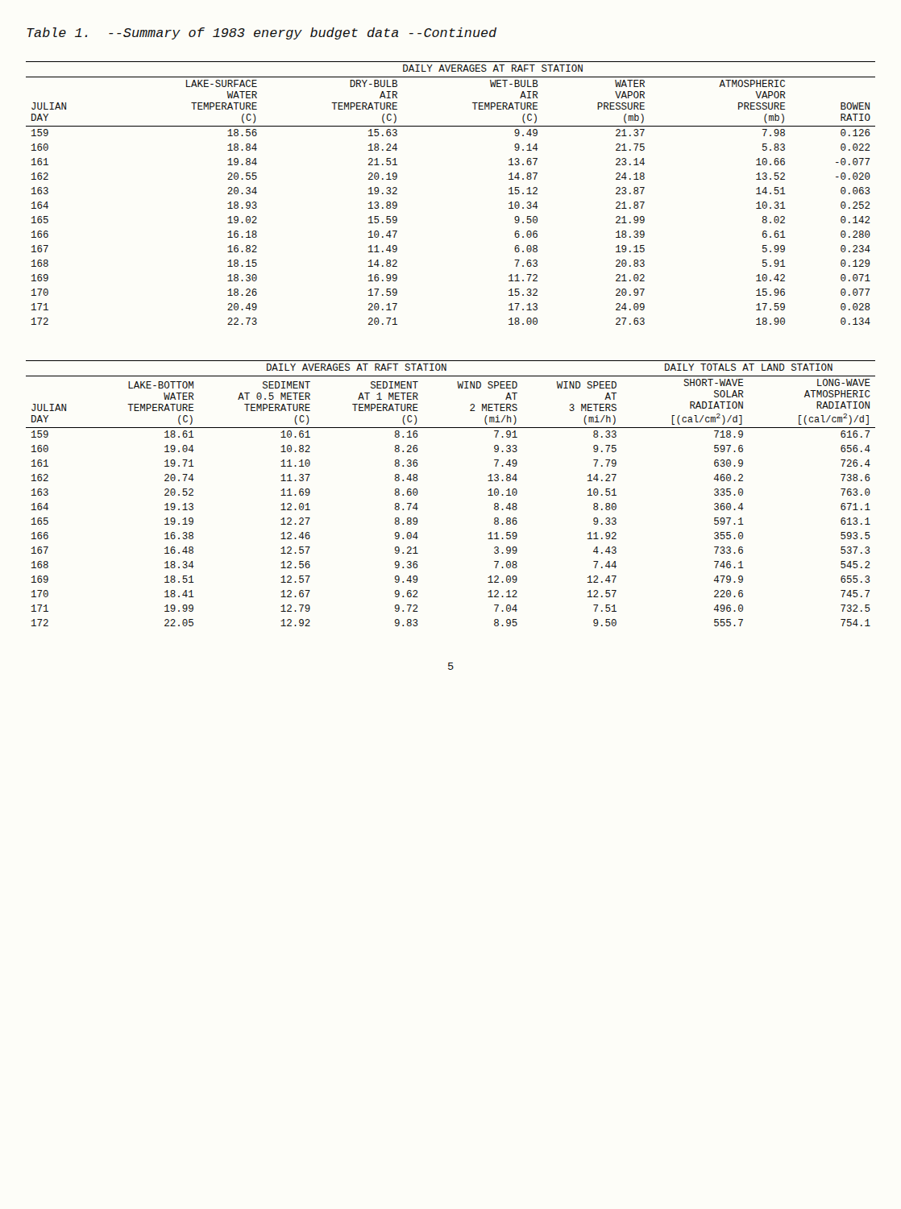Table 1. --Summary of 1983 energy budget data --Continued
| | DAILY AVERAGES AT RAFT STATION |
| --- | --- |
| JULIAN DAY | LAKE-SURFACE WATER TEMPERATURE (C) | DRY-BULB AIR TEMPERATURE (C) | WET-BULB AIR TEMPERATURE (C) | WATER VAPOR PRESSURE (mb) | ATMOSPHERIC VAPOR PRESSURE (mb) | BOWEN RATIO |
| 159 | 18.56 | 15.63 | 9.49 | 21.37 | 7.98 | 0.126 |
| 160 | 18.84 | 18.24 | 9.14 | 21.75 | 5.83 | 0.022 |
| 161 | 19.84 | 21.51 | 13.67 | 23.14 | 10.66 | -0.077 |
| 162 | 20.55 | 20.19 | 14.87 | 24.18 | 13.52 | -0.020 |
| 163 | 20.34 | 19.32 | 15.12 | 23.87 | 14.51 | 0.063 |
| 164 | 18.93 | 13.89 | 10.34 | 21.87 | 10.31 | 0.252 |
| 165 | 19.02 | 15.59 | 9.50 | 21.99 | 8.02 | 0.142 |
| 166 | 16.18 | 10.47 | 6.06 | 18.39 | 6.61 | 0.280 |
| 167 | 16.82 | 11.49 | 6.08 | 19.15 | 5.99 | 0.234 |
| 168 | 18.15 | 14.82 | 7.63 | 20.83 | 5.91 | 0.129 |
| 169 | 18.30 | 16.99 | 11.72 | 21.02 | 10.42 | 0.071 |
| 170 | 18.26 | 17.59 | 15.32 | 20.97 | 15.96 | 0.077 |
| 171 | 20.49 | 20.17 | 17.13 | 24.09 | 17.59 | 0.028 |
| 172 | 22.73 | 20.71 | 18.00 | 27.63 | 18.90 | 0.134 |
| | DAILY AVERAGES AT RAFT STATION | DAILY TOTALS AT LAND STATION |
| --- | --- | --- |
| JULIAN DAY | LAKE-BOTTOM WATER TEMPERATURE (C) | SEDIMENT AT 0.5 METER TEMPERATURE (C) | SEDIMENT AT 1 METER TEMPERATURE (C) | WIND SPEED AT 2 METERS (mi/h) | WIND SPEED AT 3 METERS (mi/h) | SHORT-WAVE SOLAR RADIATION [(cal/cm 2 )/d] | LONG-WAVE ATMOSPHERIC RADIATION [(cal/cm 2 )/d] |
| 159 | 18.61 | 10.61 | 8.16 | 7.91 | 8.33 | 718.9 | 616.7 |
| 160 | 19.04 | 10.82 | 8.26 | 9.33 | 9.75 | 597.6 | 656.4 |
| 161 | 19.71 | 11.10 | 8.36 | 7.49 | 7.79 | 630.9 | 726.4 |
| 162 | 20.74 | 11.37 | 8.48 | 13.84 | 14.27 | 460.2 | 738.6 |
| 163 | 20.52 | 11.69 | 8.60 | 10.10 | 10.51 | 335.0 | 763.0 |
| 164 | 19.13 | 12.01 | 8.74 | 8.48 | 8.80 | 360.4 | 671.1 |
| 165 | 19.19 | 12.27 | 8.89 | 8.86 | 9.33 | 597.1 | 613.1 |
| 166 | 16.38 | 12.46 | 9.04 | 11.59 | 11.92 | 355.0 | 593.5 |
| 167 | 16.48 | 12.57 | 9.21 | 3.99 | 4.43 | 733.6 | 537.3 |
| 168 | 18.34 | 12.56 | 9.36 | 7.08 | 7.44 | 746.1 | 545.2 |
| 169 | 18.51 | 12.57 | 9.49 | 12.09 | 12.47 | 479.9 | 655.3 |
| 170 | 18.41 | 12.67 | 9.62 | 12.12 | 12.57 | 220.6 | 745.7 |
| 171 | 19.99 | 12.79 | 9.72 | 7.04 | 7.51 | 496.0 | 732.5 |
| 172 | 22.05 | 12.92 | 9.83 | 8.95 | 9.50 | 555.7 | 754.1 |
5